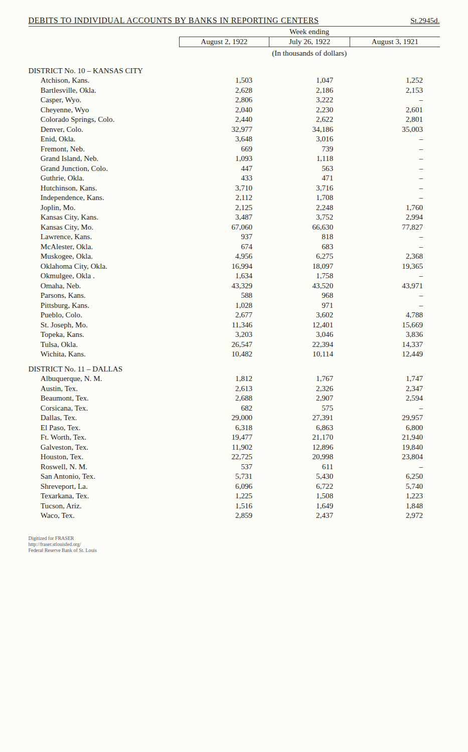DEBITS TO INDIVIDUAL ACCOUNTS BY BANKS IN REPORTING CENTERS
St.2945d.
| | Week ending |
| --- | --- |
| | August 2, 1922 | July 26, 1922 | August 3, 1921 |
| | (In thousands of dollars) |
| DISTRICT No. 10 – KANSAS CITY |
| Atchison, Kans. | 1,503 | 1,047 | 1,252 |
| Bartlesville, Okla. | 2,628 | 2,186 | 2,153 |
| Casper, Wyo. | 2,806 | 3,222 | – |
| Cheyenne, Wyo | 2,040 | 2,230 | 2,601 |
| Colorado Springs, Colo. | 2,440 | 2,622 | 2,801 |
| Denver, Colo. | 32,977 | 34,186 | 35,003 |
| Enid, Okla. | 3,648 | 3,016 | – |
| Fremont, Neb. | 669 | 739 | – |
| Grand Island, Neb. | 1,093 | 1,118 | – |
| Grand Junction, Colo. | 447 | 563 | – |
| Guthrie, Okla. | 433 | 471 | – |
| Hutchinson, Kans. | 3,710 | 3,716 | – |
| Independence, Kans. | 2,112 | 1,708 | – |
| Joplin, Mo. | 2,125 | 2,248 | 1,760 |
| Kansas City, Kans. | 3,487 | 3,752 | 2,994 |
| Kansas City, Mo. | 67,060 | 66,630 | 77,827 |
| Lawrence, Kans. | 937 | 818 | – |
| McAlester, Okla. | 674 | 683 | – |
| Muskogee, Okla. | 4,956 | 6,275 | 2,368 |
| Oklahoma City, Okla. | 16,994 | 18,097 | 19,365 |
| Okmulgee, Okla . | 1,634 | 1,758 | – |
| Omaha, Neb. | 43,329 | 43,520 | 43,971 |
| Parsons, Kans. | 588 | 968 | – |
| Pittsburg, Kans. | 1,028 | 971 | – |
| Pueblo, Colo. | 2,677 | 3,602 | 4,788 |
| St. Joseph, Mo. | 11,346 | 12,401 | 15,669 |
| Topeka, Kans. | 3,203 | 3,046 | 3,836 |
| Tulsa, Okla. | 26,547 | 22,394 | 14,337 |
| Wichita, Kans. | 10,482 | 10,114 | 12,449 |
| DISTRICT No. 11 – DALLAS |
| Albuquerque, N. M. | 1,812 | 1,767 | 1,747 |
| Austin, Tex. | 2,613 | 2,326 | 2,347 |
| Beaumont, Tex. | 2,688 | 2,907 | 2,594 |
| Corsicana, Tex. | 682 | 575 | – |
| Dallas, Tex. | 29,000 | 27,391 | 29,957 |
| El Paso, Tex. | 6,318 | 6,863 | 6,800 |
| Ft. Worth, Tex. | 19,477 | 21,170 | 21,940 |
| Galveston, Tex. | 11,902 | 12,896 | 19,840 |
| Houston, Tex. | 22,725 | 20,998 | 23,804 |
| Roswell, N. M. | 537 | 611 | – |
| San Antonio, Tex. | 5,731 | 5,430 | 6,250 |
| Shreveport, La. | 6,096 | 6,722 | 5,740 |
| Texarkana, Tex. | 1,225 | 1,508 | 1,223 |
| Tucson, Ariz. | 1,516 | 1,649 | 1,848 |
| Waco, Tex. | 2,859 | 2,437 | 2,972 |
Digitized for FRASER
http://fraser.stlouisfed.org/
Federal Reserve Bank of St. Louis